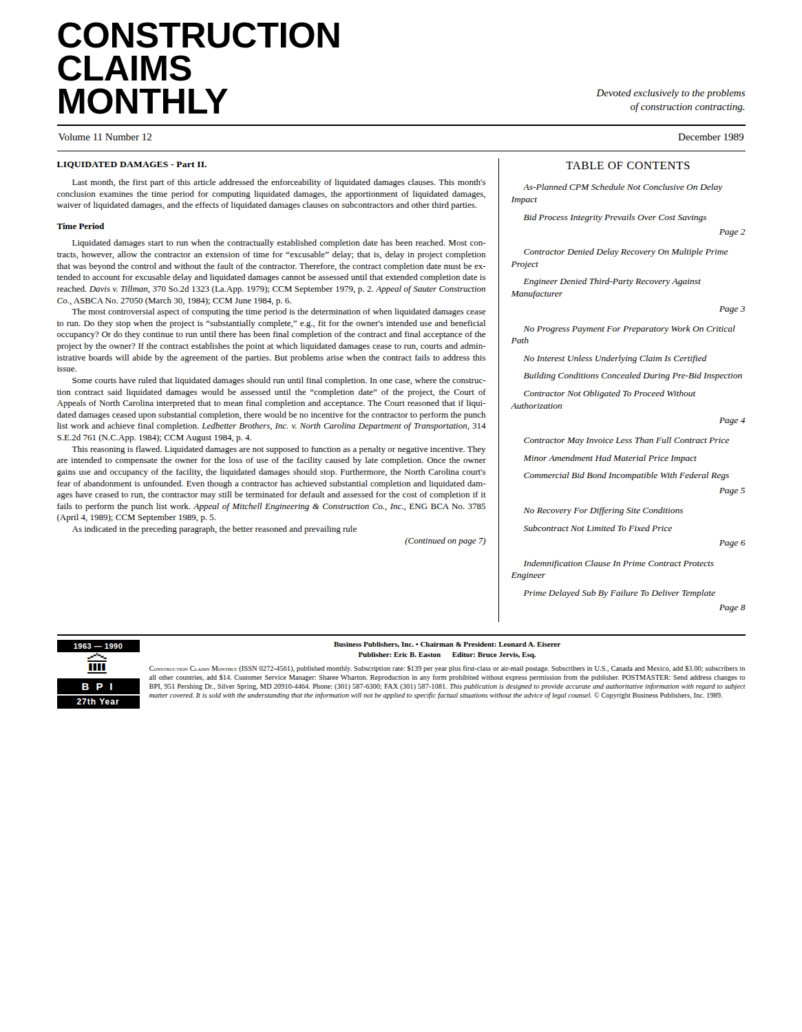Construction
Claims
Monthly
Devoted exclusively to the problems
of construction contracting.
Volume 11 Number 12 December 1989
LIQUIDATED DAMAGES - Part II.
Last month, the first part of this article addressed the enforceability of liquidated damages clauses. This month's conclusion examines the time period for computing liquidated damages, the apportionment of liquidated damages, waiver of liquidated damages, and the effects of liquidated damages clauses on subcontractors and other third parties.
Time Period
Liquidated damages start to run when the contractually established completion date has been reached. Most contracts, however, allow the contractor an extension of time for “excusable” delay; that is, delay in project completion that was beyond the control and without the fault of the contractor. Therefore, the contract completion date must be extended to account for excusable delay and liquidated damages cannot be assessed until that extended completion date is reached. Davis v. Tillman, 370 So.2d 1323 (La.App. 1979); CCM September 1979, p. 2. Appeal of Sauter Construction Co., ASBCA No. 27050 (March 30, 1984); CCM June 1984, p. 6.
The most controversial aspect of computing the time period is the determination of when liquidated damages cease to run. Do they stop when the project is “substantially complete,” e.g., fit for the owner's intended use and beneficial occupancy? Or do they continue to run until there has been final completion of the contract and final acceptance of the project by the owner? If the contract establishes the point at which liquidated damages cease to run, courts and administrative boards will abide by the agreement of the parties. But problems arise when the contract fails to address this issue.
Some courts have ruled that liquidated damages should run until final completion. In one case, where the construction contract said liquidated damages would be assessed until the “completion date” of the project, the Court of Appeals of North Carolina interpreted that to mean final completion and acceptance. The Court reasoned that if liquidated damages ceased upon substantial completion, there would be no incentive for the contractor to perform the punch list work and achieve final completion. Ledbetter Brothers, Inc. v. North Carolina Department of Transportation, 314 S.E.2d 761 (N.C.App. 1984); CCM August 1984, p. 4.
This reasoning is flawed. Liquidated damages are not supposed to function as a penalty or negative incentive. They are intended to compensate the owner for the loss of use of the facility caused by late completion. Once the owner gains use and occupancy of the facility, the liquidated damages should stop. Furthermore, the North Carolina court's fear of abandonment is unfounded. Even though a contractor has achieved substantial completion and liquidated damages have ceased to run, the contractor may still be terminated for default and assessed for the cost of completion if it fails to perform the punch list work. Appeal of Mitchell Engineering & Construction Co., Inc., ENG BCA No. 3785 (April 4, 1989); CCM September 1989, p. 5.
As indicated in the preceding paragraph, the better reasoned and prevailing rule
(Continued on page 7)
TABLE OF CONTENTS
As-Planned CPM Schedule Not Conclusive On Delay Impact
Bid Process Integrity Prevails Over Cost Savings
Page 2
Contractor Denied Delay Recovery On Multiple Prime Project
Engineer Denied Third-Party Recovery Against Manufacturer
Page 3
No Progress Payment For Preparatory Work On Critical Path
No Interest Unless Underlying Claim Is Certified
Building Conditions Concealed During Pre-Bid Inspection
Contractor Not Obligated To Proceed Without Authorization
Page 4
Contractor May Invoice Less Than Full Contract Price
Minor Amendment Had Material Price Impact
Commercial Bid Bond Incompatible With Federal Regs
Page 5
No Recovery For Differing Site Conditions
Subcontract Not Limited To Fixed Price
Page 6
Indemnification Clause In Prime Contract Protects Engineer
Prime Delayed Sub By Failure To Deliver Template
Page 8
1963 — 1990
🏛
B P I
27th Year
Business Publishers, Inc. • Chairman & President: Leonard A. Eiserer
Publisher: Eric B. Easton Editor: Bruce Jervis, Esq.
Construction Claims Monthly (ISSN 0272-4561), published monthly. Subscription rate: $139 per year plus first-class or air-mail postage. Subscribers in U.S., Canada and Mexico, add $3.00; subscribers in all other countries, add $14. Customer Service Manager: Sharee Wharton. Reproduction in any form prohibited without express permission from the publisher. POSTMASTER: Send address changes to BPI, 951 Pershing Dr., Silver Spring, MD 20910-4464. Phone: (301) 587-6300; FAX (301) 587-1081. This publication is designed to provide accurate and authoritative information with regard to subject matter covered. It is sold with the understanding that the information will not be applied to specific factual situations without the advice of legal counsel. © Copyright Business Publishers, Inc. 1989.